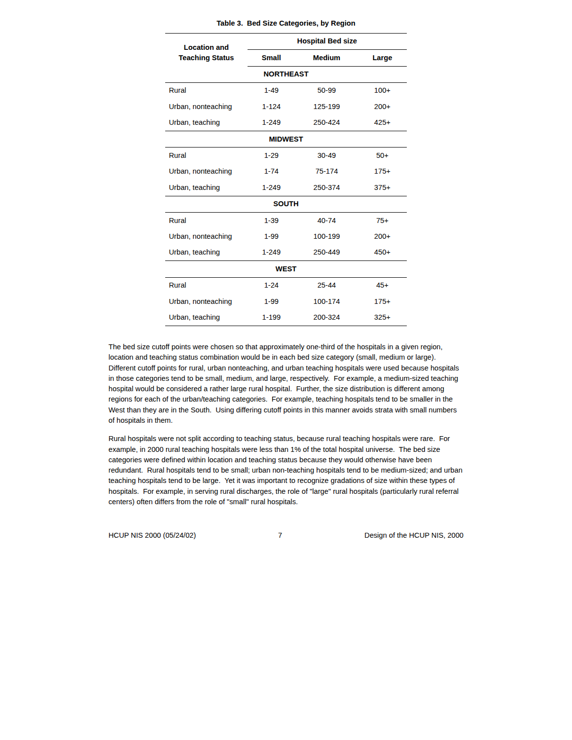Table 3. Bed Size Categories, by Region
| Location and Teaching Status | Hospital Bed size |
| --- | --- |
| Small | Medium | Large |
| NORTHEAST |
| Rural | 1-49 | 50-99 | 100+ |
| Urban, nonteaching | 1-124 | 125-199 | 200+ |
| Urban, teaching | 1-249 | 250-424 | 425+ |
| MIDWEST |
| Rural | 1-29 | 30-49 | 50+ |
| Urban, nonteaching | 1-74 | 75-174 | 175+ |
| Urban, teaching | 1-249 | 250-374 | 375+ |
| SOUTH |
| Rural | 1-39 | 40-74 | 75+ |
| Urban, nonteaching | 1-99 | 100-199 | 200+ |
| Urban, teaching | 1-249 | 250-449 | 450+ |
| WEST |
| Rural | 1-24 | 25-44 | 45+ |
| Urban, nonteaching | 1-99 | 100-174 | 175+ |
| Urban, teaching | 1-199 | 200-324 | 325+ |
The bed size cutoff points were chosen so that approximately one-third of the hospitals in a given region, location and teaching status combination would be in each bed size category (small, medium or large). Different cutoff points for rural, urban nonteaching, and urban teaching hospitals were used because hospitals in those categories tend to be small, medium, and large, respectively. For example, a medium-sized teaching hospital would be considered a rather large rural hospital. Further, the size distribution is different among regions for each of the urban/teaching categories. For example, teaching hospitals tend to be smaller in the West than they are in the South. Using differing cutoff points in this manner avoids strata with small numbers of hospitals in them.
Rural hospitals were not split according to teaching status, because rural teaching hospitals were rare. For example, in 2000 rural teaching hospitals were less than 1% of the total hospital universe. The bed size categories were defined within location and teaching status because they would otherwise have been redundant. Rural hospitals tend to be small; urban non-teaching hospitals tend to be medium-sized; and urban teaching hospitals tend to be large. Yet it was important to recognize gradations of size within these types of hospitals. For example, in serving rural discharges, the role of "large" rural hospitals (particularly rural referral centers) often differs from the role of "small" rural hospitals.
HCUP NIS 2000 (05/24/02)
7
Design of the HCUP NIS, 2000